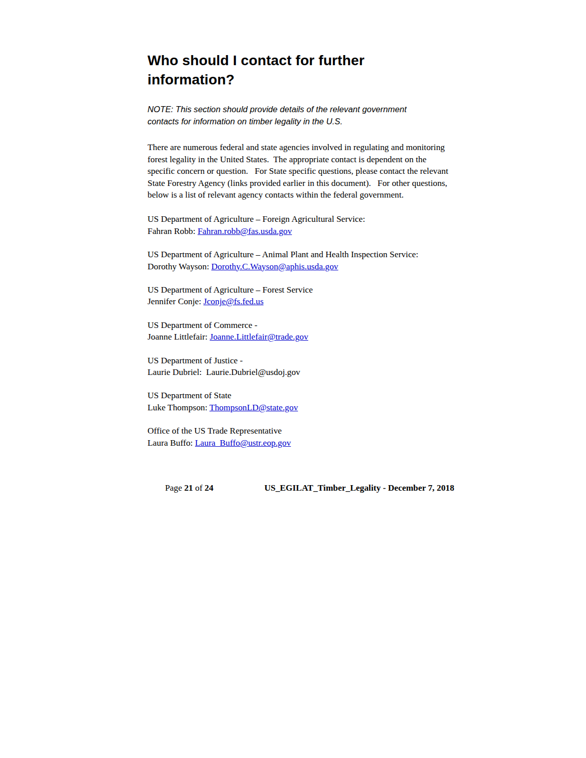Who should I contact for further information?
NOTE: This section should provide details of the relevant government contacts for information on timber legality in the U.S.
There are numerous federal and state agencies involved in regulating and monitoring forest legality in the United States. The appropriate contact is dependent on the specific concern or question. For State specific questions, please contact the relevant State Forestry Agency (links provided earlier in this document). For other questions, below is a list of relevant agency contacts within the federal government.
US Department of Agriculture – Foreign Agricultural Service: Fahran Robb: Fahran.robb@fas.usda.gov
US Department of Agriculture – Animal Plant and Health Inspection Service: Dorothy Wayson: Dorothy.C.Wayson@aphis.usda.gov
US Department of Agriculture – Forest Service Jennifer Conje: Jconje@fs.fed.us
US Department of Commerce - Joanne Littlefair: Joanne.Littlefair@trade.gov
US Department of Justice - Laurie Dubriel: Laurie.Dubriel@usdoj.gov
US Department of State Luke Thompson: ThompsonLD@state.gov
Office of the US Trade Representative Laura Buffo: Laura_Buffo@ustr.eop.gov
Page 21 of 24 US_EGILAT_Timber_Legality - December 7, 2018